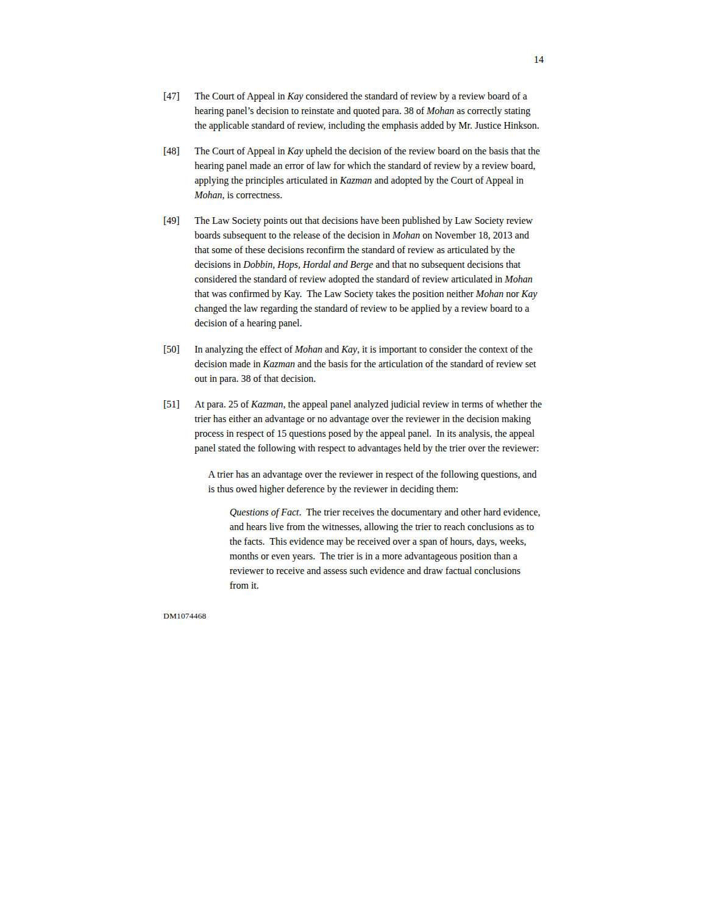14
[47]
The Court of Appeal in Kay considered the standard of review by a review board of a hearing panel’s decision to reinstate and quoted para. 38 of Mohan as correctly stating the applicable standard of review, including the emphasis added by Mr. Justice Hinkson.
[48]
The Court of Appeal in Kay upheld the decision of the review board on the basis that the hearing panel made an error of law for which the standard of review by a review board, applying the principles articulated in Kazman and adopted by the Court of Appeal in Mohan, is correctness.
[49]
The Law Society points out that decisions have been published by Law Society review boards subsequent to the release of the decision in Mohan on November 18, 2013 and that some of these decisions reconfirm the standard of review as articulated by the decisions in Dobbin, Hops, Hordal and Berge and that no subsequent decisions that considered the standard of review adopted the standard of review articulated in Mohan that was confirmed by Kay. The Law Society takes the position neither Mohan nor Kay changed the law regarding the standard of review to be applied by a review board to a decision of a hearing panel.
[50]
In analyzing the effect of Mohan and Kay, it is important to consider the context of the decision made in Kazman and the basis for the articulation of the standard of review set out in para. 38 of that decision.
[51]
At para. 25 of Kazman, the appeal panel analyzed judicial review in terms of whether the trier has either an advantage or no advantage over the reviewer in the decision making process in respect of 15 questions posed by the appeal panel. In its analysis, the appeal panel stated the following with respect to advantages held by the trier over the reviewer:
A trier has an advantage over the reviewer in respect of the following questions, and is thus owed higher deference by the reviewer in deciding them:
Questions of Fact. The trier receives the documentary and other hard evidence, and hears live from the witnesses, allowing the trier to reach conclusions as to the facts. This evidence may be received over a span of hours, days, weeks, months or even years. The trier is in a more advantageous position than a reviewer to receive and assess such evidence and draw factual conclusions from it.
DM1074468